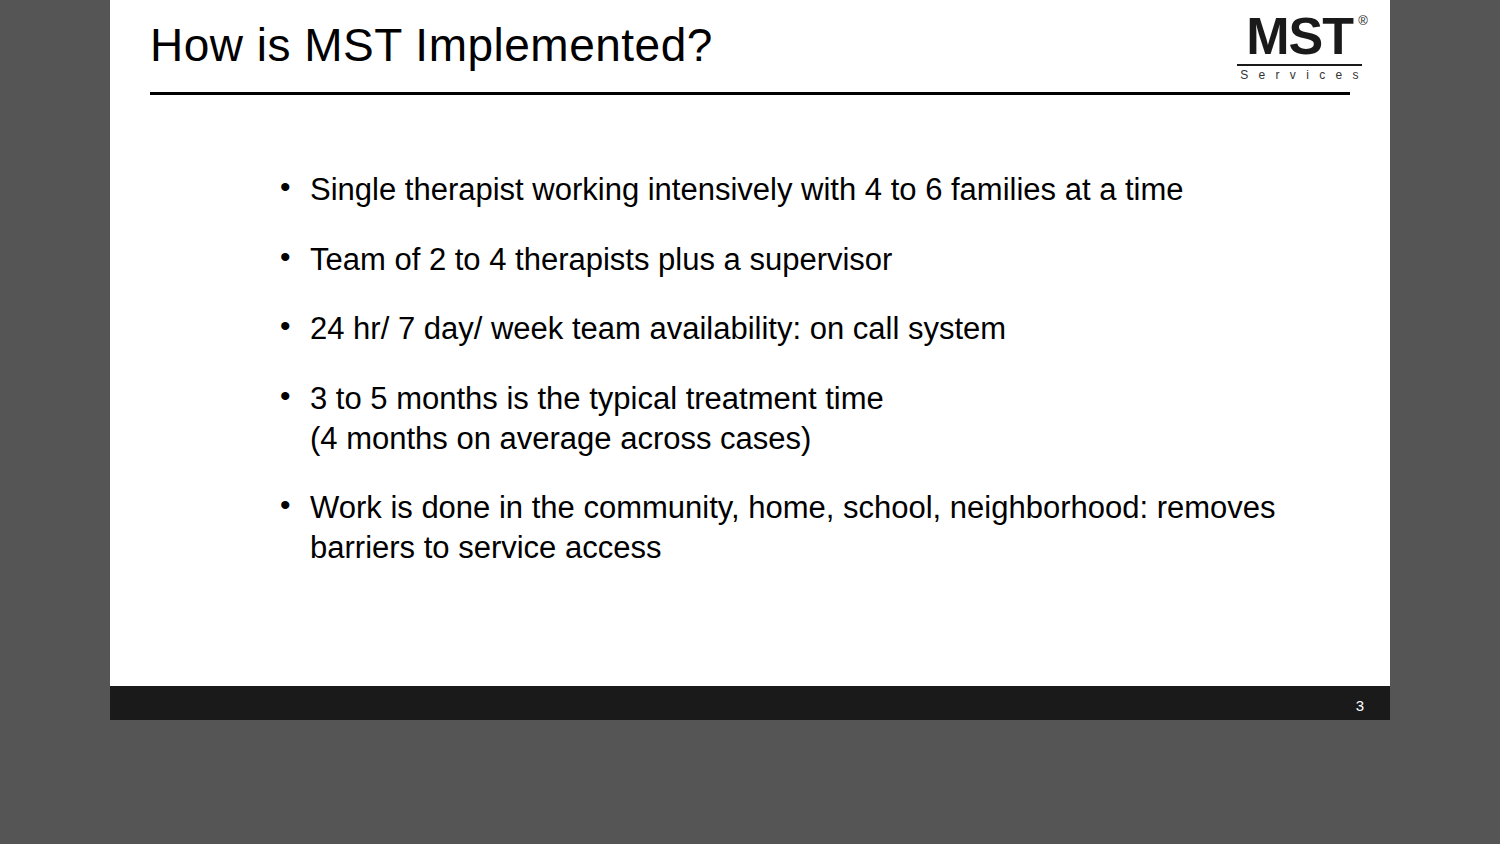How is MST Implemented?
MST®
S e r v i c e s
Single therapist working intensively with 4 to 6 families at a time
Team of 2 to 4 therapists plus a supervisor
24 hr/ 7 day/ week team availability: on call system
3 to 5 months is the typical treatment time
(4 months on average across cases)
Work is done in the community, home, school, neighborhood: removes barriers to service access
3